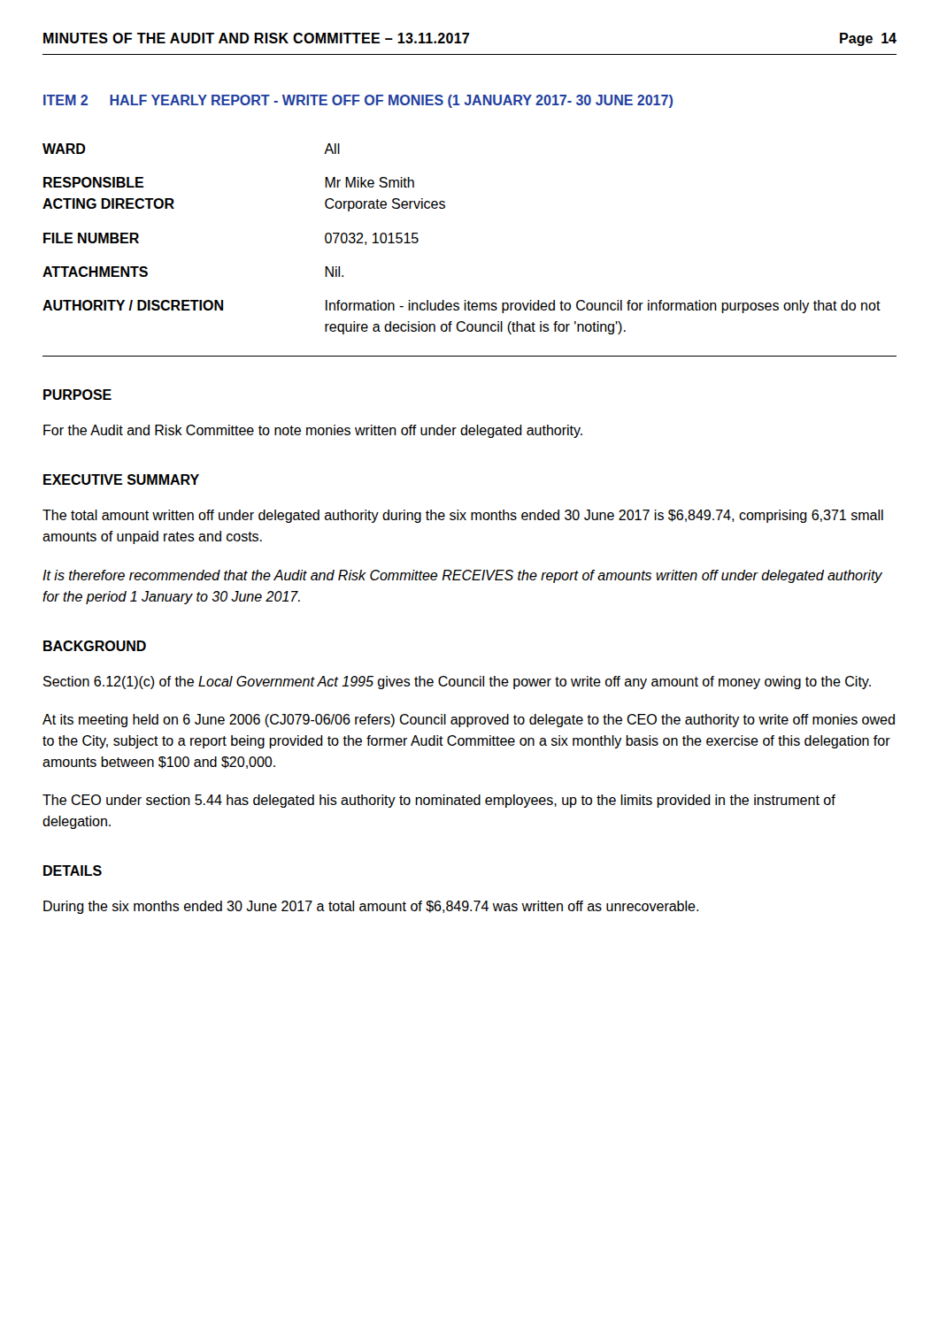MINUTES OF THE AUDIT AND RISK COMMITTEE – 13.11.2017 Page 14
ITEM 2 HALF YEARLY REPORT - WRITE OFF OF MONIES (1 JANUARY 2017- 30 JUNE 2017)
| WARD | All |
| RESPONSIBLE ACTING DIRECTOR | Mr Mike Smith Corporate Services |
| FILE NUMBER | 07032, 101515 |
| ATTACHMENTS | Nil. |
| AUTHORITY / DISCRETION | Information - includes items provided to Council for information purposes only that do not require a decision of Council (that is for 'noting'). |
PURPOSE
For the Audit and Risk Committee to note monies written off under delegated authority.
EXECUTIVE SUMMARY
The total amount written off under delegated authority during the six months ended 30 June 2017 is $6,849.74, comprising 6,371 small amounts of unpaid rates and costs.
It is therefore recommended that the Audit and Risk Committee RECEIVES the report of amounts written off under delegated authority for the period 1 January to 30 June 2017.
BACKGROUND
Section 6.12(1)(c) of the Local Government Act 1995 gives the Council the power to write off any amount of money owing to the City.
At its meeting held on 6 June 2006 (CJ079-06/06 refers) Council approved to delegate to the CEO the authority to write off monies owed to the City, subject to a report being provided to the former Audit Committee on a six monthly basis on the exercise of this delegation for amounts between $100 and $20,000.
The CEO under section 5.44 has delegated his authority to nominated employees, up to the limits provided in the instrument of delegation.
DETAILS
During the six months ended 30 June 2017 a total amount of $6,849.74 was written off as unrecoverable.